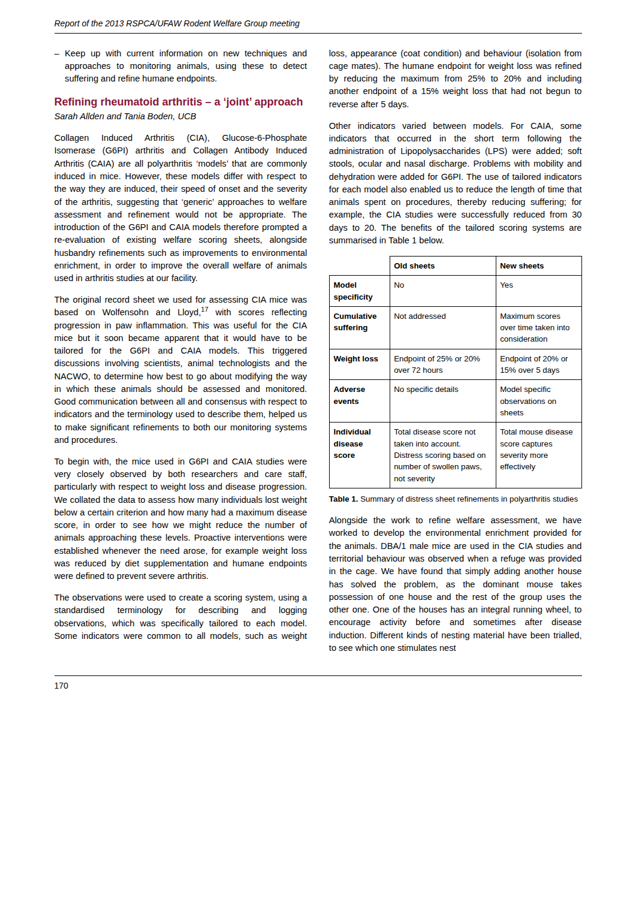Report of the 2013 RSPCA/UFAW Rodent Welfare Group meeting
Keep up with current information on new techniques and approaches to monitoring animals, using these to detect suffering and refine humane endpoints.
Refining rheumatoid arthritis – a ‘joint’ approach
Sarah Allden and Tania Boden, UCB
Collagen Induced Arthritis (CIA), Glucose-6-Phosphate Isomerase (G6PI) arthritis and Collagen Antibody Induced Arthritis (CAIA) are all polyarthritis ‘models’ that are commonly induced in mice. However, these models differ with respect to the way they are induced, their speed of onset and the severity of the arthritis, suggesting that ‘generic’ approaches to welfare assessment and refinement would not be appropriate. The introduction of the G6PI and CAIA models therefore prompted a re-evaluation of existing welfare scoring sheets, alongside husbandry refinements such as improvements to environmental enrichment, in order to improve the overall welfare of animals used in arthritis studies at our facility.
The original record sheet we used for assessing CIA mice was based on Wolfensohn and Lloyd,17 with scores reflecting progression in paw inflammation. This was useful for the CIA mice but it soon became apparent that it would have to be tailored for the G6PI and CAIA models. This triggered discussions involving scientists, animal technologists and the NACWO, to determine how best to go about modifying the way in which these animals should be assessed and monitored. Good communication between all and consensus with respect to indicators and the terminology used to describe them, helped us to make significant refinements to both our monitoring systems and procedures.
To begin with, the mice used in G6PI and CAIA studies were very closely observed by both researchers and care staff, particularly with respect to weight loss and disease progression. We collated the data to assess how many individuals lost weight below a certain criterion and how many had a maximum disease score, in order to see how we might reduce the number of animals approaching these levels. Proactive interventions were established whenever the need arose, for example weight loss was reduced by diet supplementation and humane endpoints were defined to prevent severe arthritis.
The observations were used to create a scoring system, using a standardised terminology for describing and logging observations, which was specifically tailored to each model. Some indicators were common to all models, such as weight loss, appearance (coat condition) and behaviour (isolation from cage mates). The humane endpoint for weight loss was refined by reducing the maximum from 25% to 20% and including another endpoint of a 15% weight loss that had not begun to reverse after 5 days.
Other indicators varied between models. For CAIA, some indicators that occurred in the short term following the administration of Lipopolysaccharides (LPS) were added; soft stools, ocular and nasal discharge. Problems with mobility and dehydration were added for G6PI. The use of tailored indicators for each model also enabled us to reduce the length of time that animals spent on procedures, thereby reducing suffering; for example, the CIA studies were successfully reduced from 30 days to 20. The benefits of the tailored scoring systems are summarised in Table 1 below.
| | Old sheets | New sheets |
| --- | --- | --- |
| Model specificity | No | Yes |
| Cumulative suffering | Not addressed | Maximum scores over time taken into consideration |
| Weight loss | Endpoint of 25% or 20% over 72 hours | Endpoint of 20% or 15% over 5 days |
| Adverse events | No specific details | Model specific observations on sheets |
| Individual disease score | Total disease score not taken into account. Distress scoring based on number of swollen paws, not severity | Total mouse disease score captures severity more effectively |
Table 1. Summary of distress sheet refinements in polyarthritis studies
Alongside the work to refine welfare assessment, we have worked to develop the environmental enrichment provided for the animals. DBA/1 male mice are used in the CIA studies and territorial behaviour was observed when a refuge was provided in the cage. We have found that simply adding another house has solved the problem, as the dominant mouse takes possession of one house and the rest of the group uses the other one. One of the houses has an integral running wheel, to encourage activity before and sometimes after disease induction. Different kinds of nesting material have been trialled, to see which one stimulates nest
170